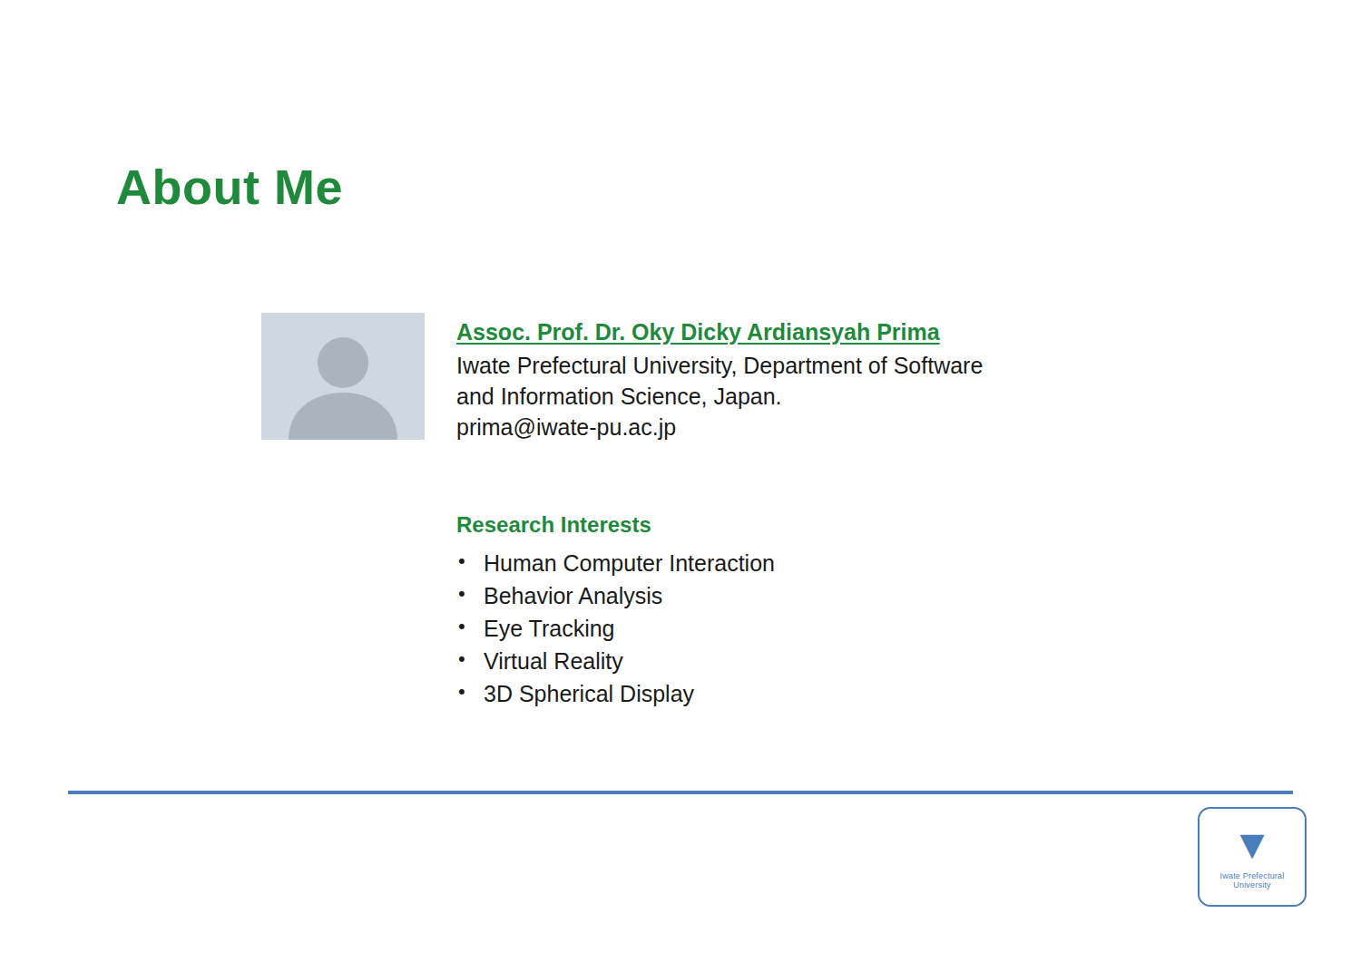About Me
Assoc. Prof. Dr. Oky Dicky Ardiansyah Prima
Iwate Prefectural University, Department of Software and Information Science, Japan.
prima@iwate-pu.ac.jp
Research Interests
Human Computer Interaction
Behavior Analysis
Eye Tracking
Virtual Reality
3D Spherical Display
▼
Iwate Prefectural
University